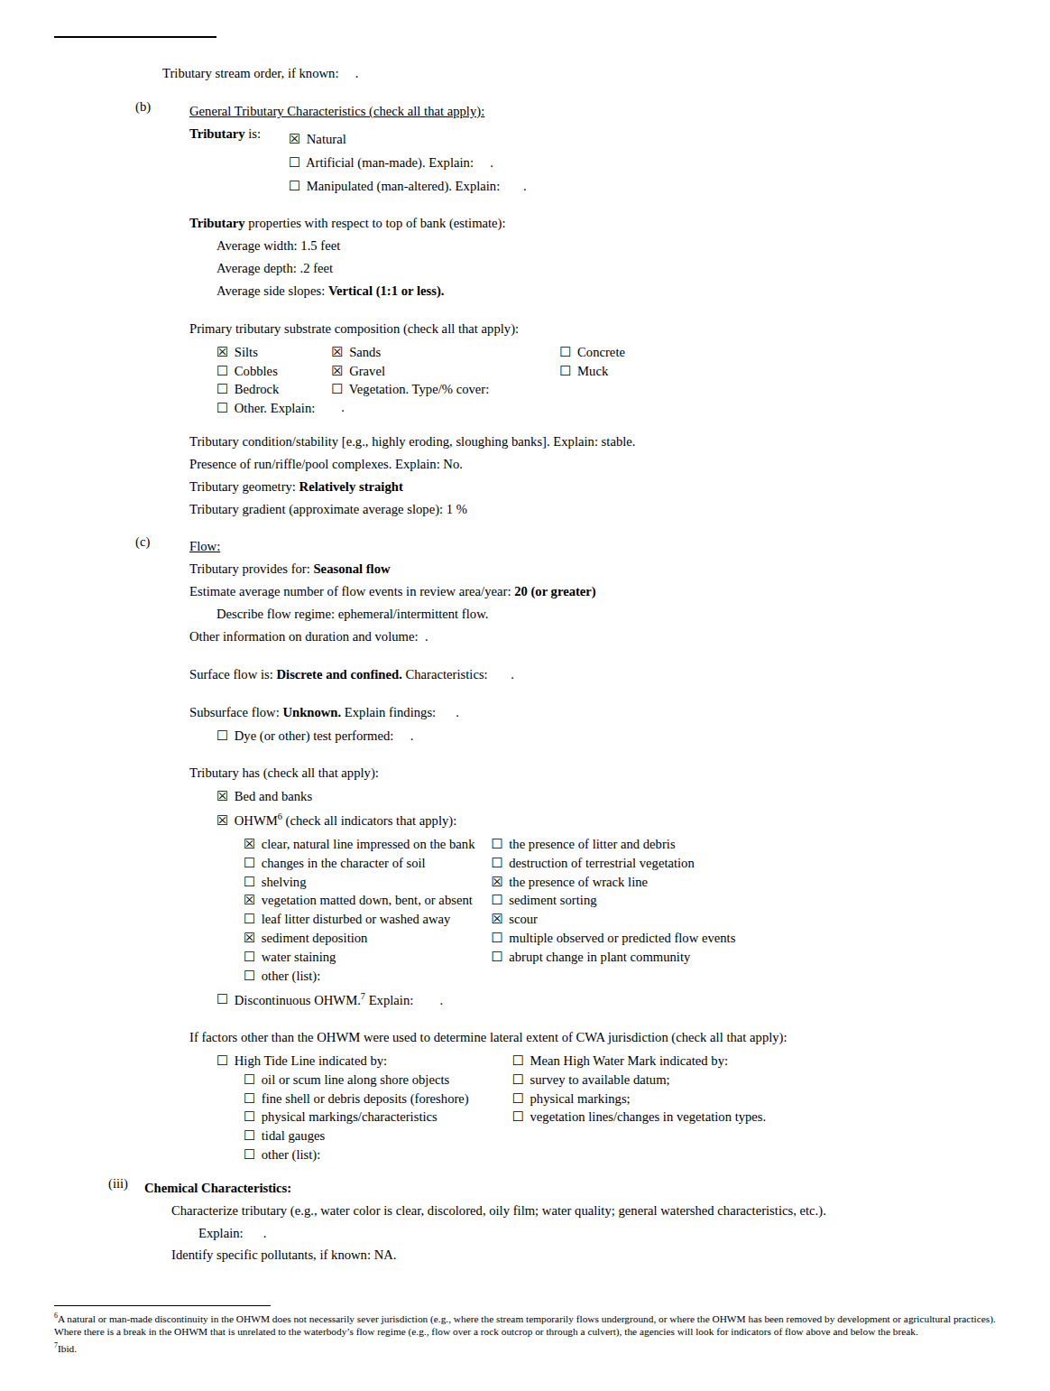Tributary stream order, if known: .
(b)
General Tributary Characteristics (check all that apply):
Tributary is:
☒ Natural
☐ Artificial (man-made). Explain: .
☐ Manipulated (man-altered). Explain: .
Tributary properties with respect to top of bank (estimate):
Average width: 1.5 feet
Average depth: .2 feet
Average side slopes: Vertical (1:1 or less).
Primary tributary substrate composition (check all that apply):
| ☒ Silts | ☒ Sands | ☐ Concrete |
| ☐ Cobbles | ☒ Gravel | ☐ Muck |
| ☐ Bedrock | ☐ Vegetation. Type/% cover: | |
| ☐ Other. Explain: | . | |
Tributary condition/stability [e.g., highly eroding, sloughing banks]. Explain: stable.
Presence of run/riffle/pool complexes. Explain: No.
Tributary geometry: Relatively straight
Tributary gradient (approximate average slope): 1 %
(c)
Flow:
Tributary provides for: Seasonal flow
Estimate average number of flow events in review area/year: 20 (or greater)
Describe flow regime: ephemeral/intermittent flow.
Other information on duration and volume: .
Surface flow is: Discrete and confined. Characteristics: .
Subsurface flow: Unknown. Explain findings: .
☐ Dye (or other) test performed: .
Tributary has (check all that apply):
☒ Bed and banks
☒ OHWM6 (check all indicators that apply):
| ☒ clear, natural line impressed on the bank | ☐ the presence of litter and debris |
| ☐ changes in the character of soil | ☐ destruction of terrestrial vegetation |
| ☐ shelving | ☒ the presence of wrack line |
| ☒ vegetation matted down, bent, or absent | ☐ sediment sorting |
| ☐ leaf litter disturbed or washed away | ☒ scour |
| ☒ sediment deposition | ☐ multiple observed or predicted flow events |
| ☐ water staining | ☐ abrupt change in plant community |
| ☐ other (list): | |
☐ Discontinuous OHWM.7 Explain: .
If factors other than the OHWM were used to determine lateral extent of CWA jurisdiction (check all that apply):
| ☐ High Tide Line indicated by: | ☐ Mean High Water Mark indicated by: |
| ☐ oil or scum line along shore objects | ☐ survey to available datum; |
| ☐ fine shell or debris deposits (foreshore) | ☐ physical markings; |
| ☐ physical markings/characteristics | ☐ vegetation lines/changes in vegetation types. |
| ☐ tidal gauges | |
| ☐ other (list): | |
(iii)
Chemical Characteristics:
Characterize tributary (e.g., water color is clear, discolored, oily film; water quality; general watershed characteristics, etc.).
Explain: .
Identify specific pollutants, if known: NA.
6A natural or man-made discontinuity in the OHWM does not necessarily sever jurisdiction (e.g., where the stream temporarily flows underground, or where the OHWM has been removed by development or agricultural practices). Where there is a break in the OHWM that is unrelated to the waterbody’s flow regime (e.g., flow over a rock outcrop or through a culvert), the agencies will look for indicators of flow above and below the break.
7Ibid.